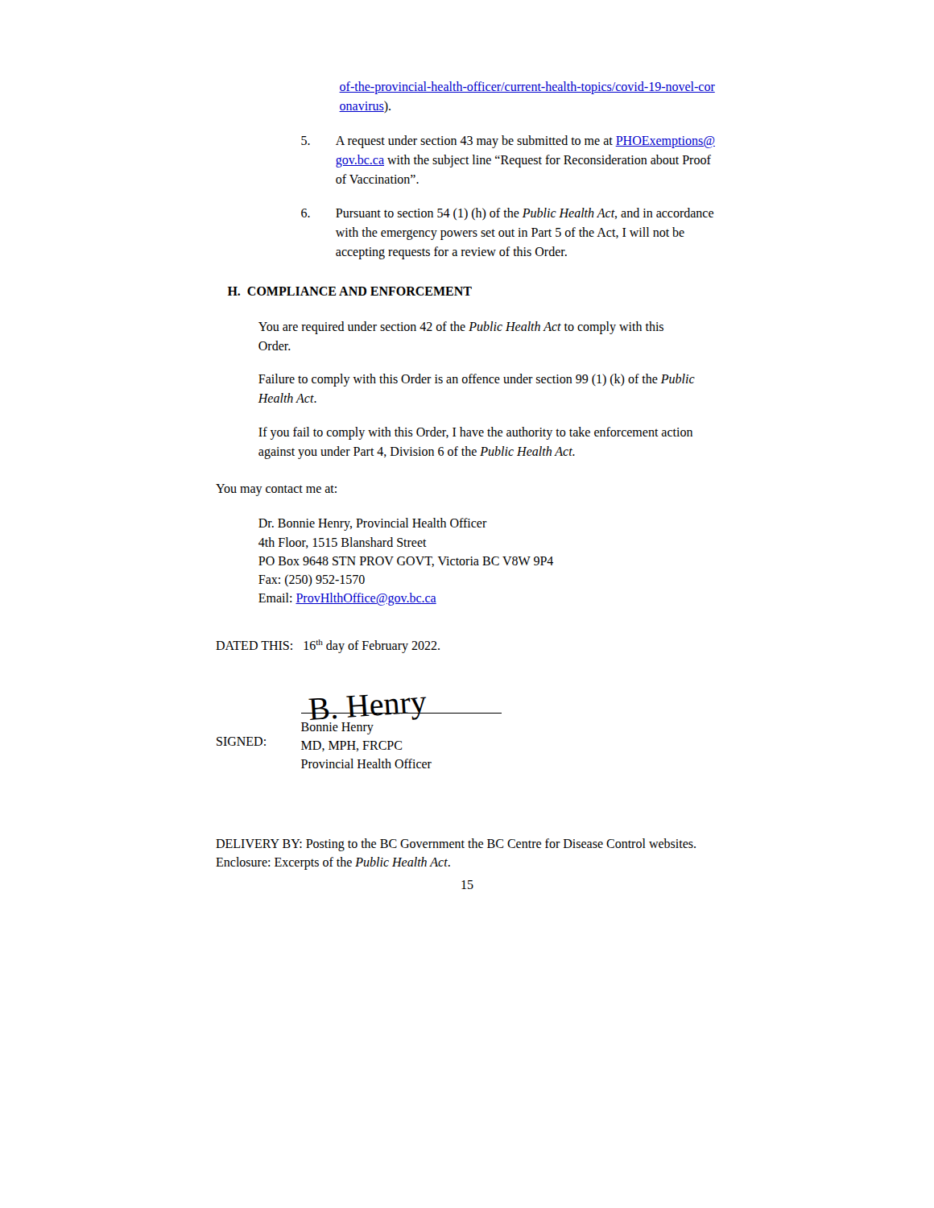of-the-provincial-health-officer/current-health-topics/covid-19-novel-coronavirus).
5. A request under section 43 may be submitted to me at PHOExemptions@gov.bc.ca with the subject line “Request for Reconsideration about Proof of Vaccination”.
6. Pursuant to section 54 (1) (h) of the Public Health Act, and in accordance with the emergency powers set out in Part 5 of the Act, I will not be accepting requests for a review of this Order.
H. COMPLIANCE AND ENFORCEMENT
You are required under section 42 of the Public Health Act to comply with this Order.
Failure to comply with this Order is an offence under section 99 (1) (k) of the Public Health Act.
If you fail to comply with this Order, I have the authority to take enforcement action against you under Part 4, Division 6 of the Public Health Act.
You may contact me at:
Dr. Bonnie Henry, Provincial Health Officer
4th Floor, 1515 Blanshard Street
PO Box 9648 STN PROV GOVT, Victoria BC V8W 9P4
Fax: (250) 952-1570
Email: ProvHlthOffice@gov.bc.ca
DATED THIS: 16th day of February 2022.
SIGNED:
B. Henry
Bonnie Henry
MD, MPH, FRCPC
Provincial Health Officer
DELIVERY BY: Posting to the BC Government the BC Centre for Disease Control websites.
Enclosure: Excerpts of the Public Health Act.
15